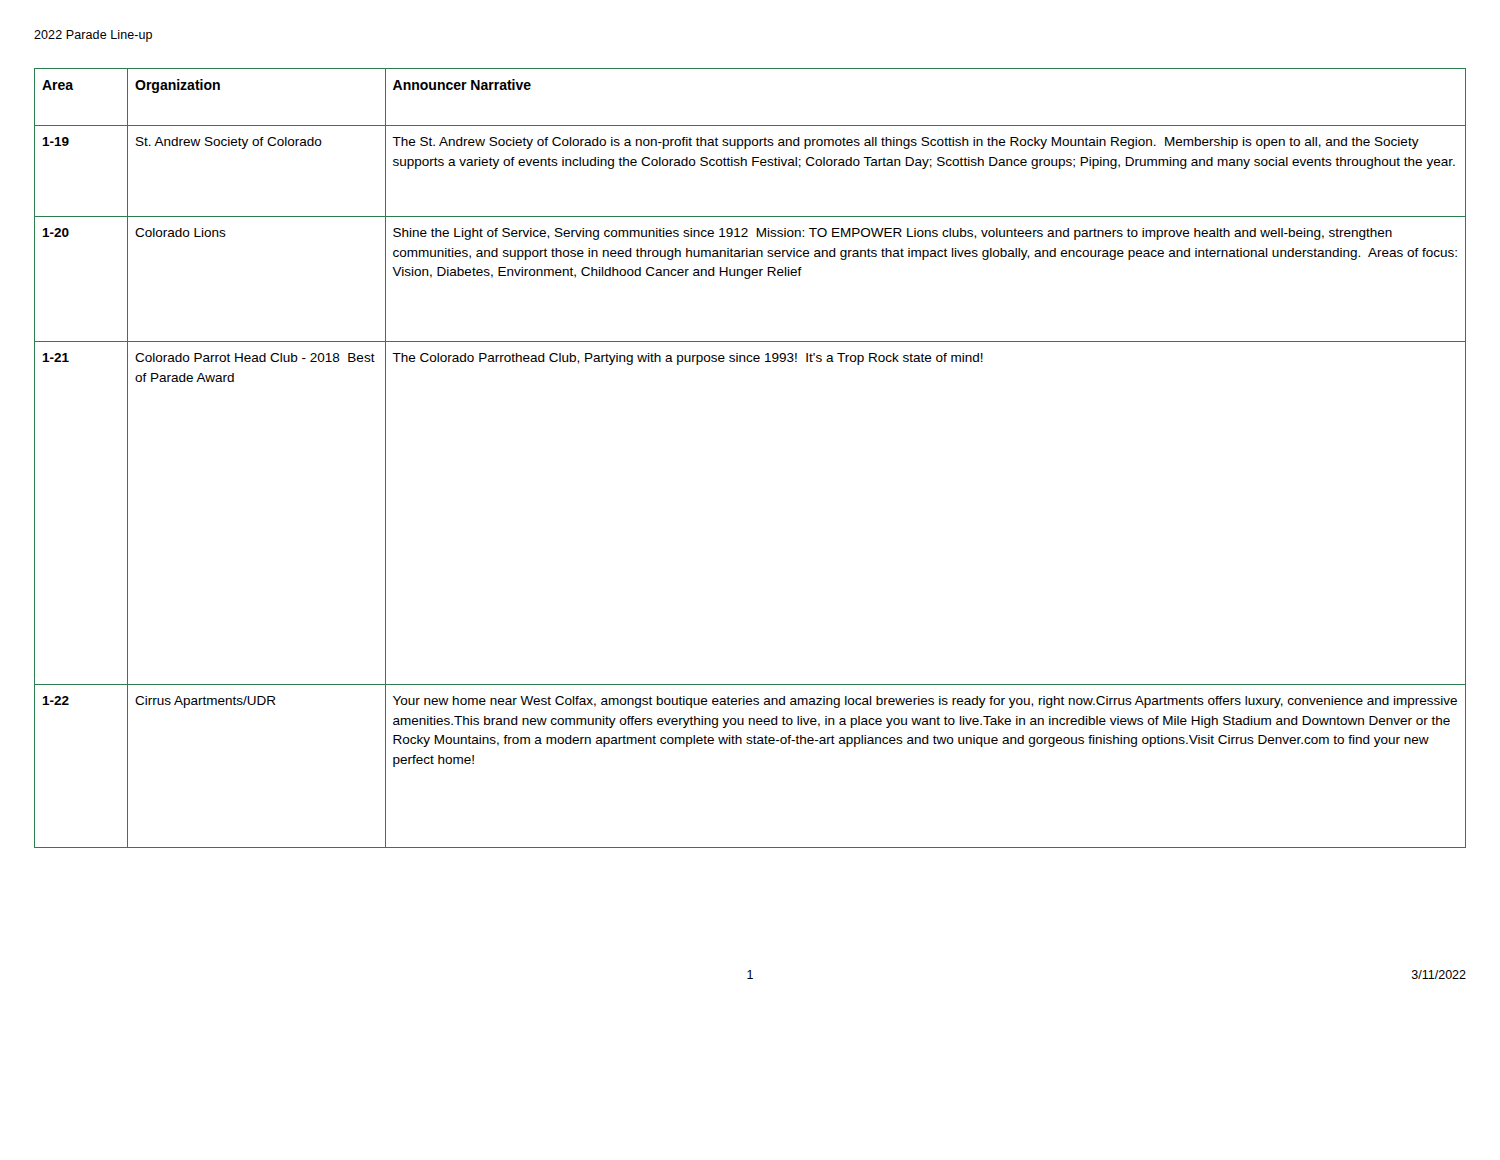2022 Parade Line-up
| Area | Organization | Announcer Narrative |
| --- | --- | --- |
| 1-19 | St. Andrew Society of Colorado | The St. Andrew Society of Colorado is a non-profit that supports and promotes all things Scottish in the Rocky Mountain Region. Membership is open to all, and the Society supports a variety of events including the Colorado Scottish Festival; Colorado Tartan Day; Scottish Dance groups; Piping, Drumming and many social events throughout the year. |
| 1-20 | Colorado Lions | Shine the Light of Service, Serving communities since 1912 Mission: TO EMPOWER Lions clubs, volunteers and partners to improve health and well-being, strengthen communities, and support those in need through humanitarian service and grants that impact lives globally, and encourage peace and international understanding. Areas of focus: Vision, Diabetes, Environment, Childhood Cancer and Hunger Relief |
| 1-21 | Colorado Parrot Head Club - 2018 Best of Parade Award | The Colorado Parrothead Club, Partying with a purpose since 1993! It's a Trop Rock state of mind! |
| 1-22 | Cirrus Apartments/UDR | Your new home near West Colfax, amongst boutique eateries and amazing local breweries is ready for you, right now.Cirrus Apartments offers luxury, convenience and impressive amenities.This brand new community offers everything you need to live, in a place you want to live.Take in an incredible views of Mile High Stadium and Downtown Denver or the Rocky Mountains, from a modern apartment complete with state-of-the-art appliances and two unique and gorgeous finishing options.Visit Cirrus Denver.com to find your new perfect home! |
1
3/11/2022